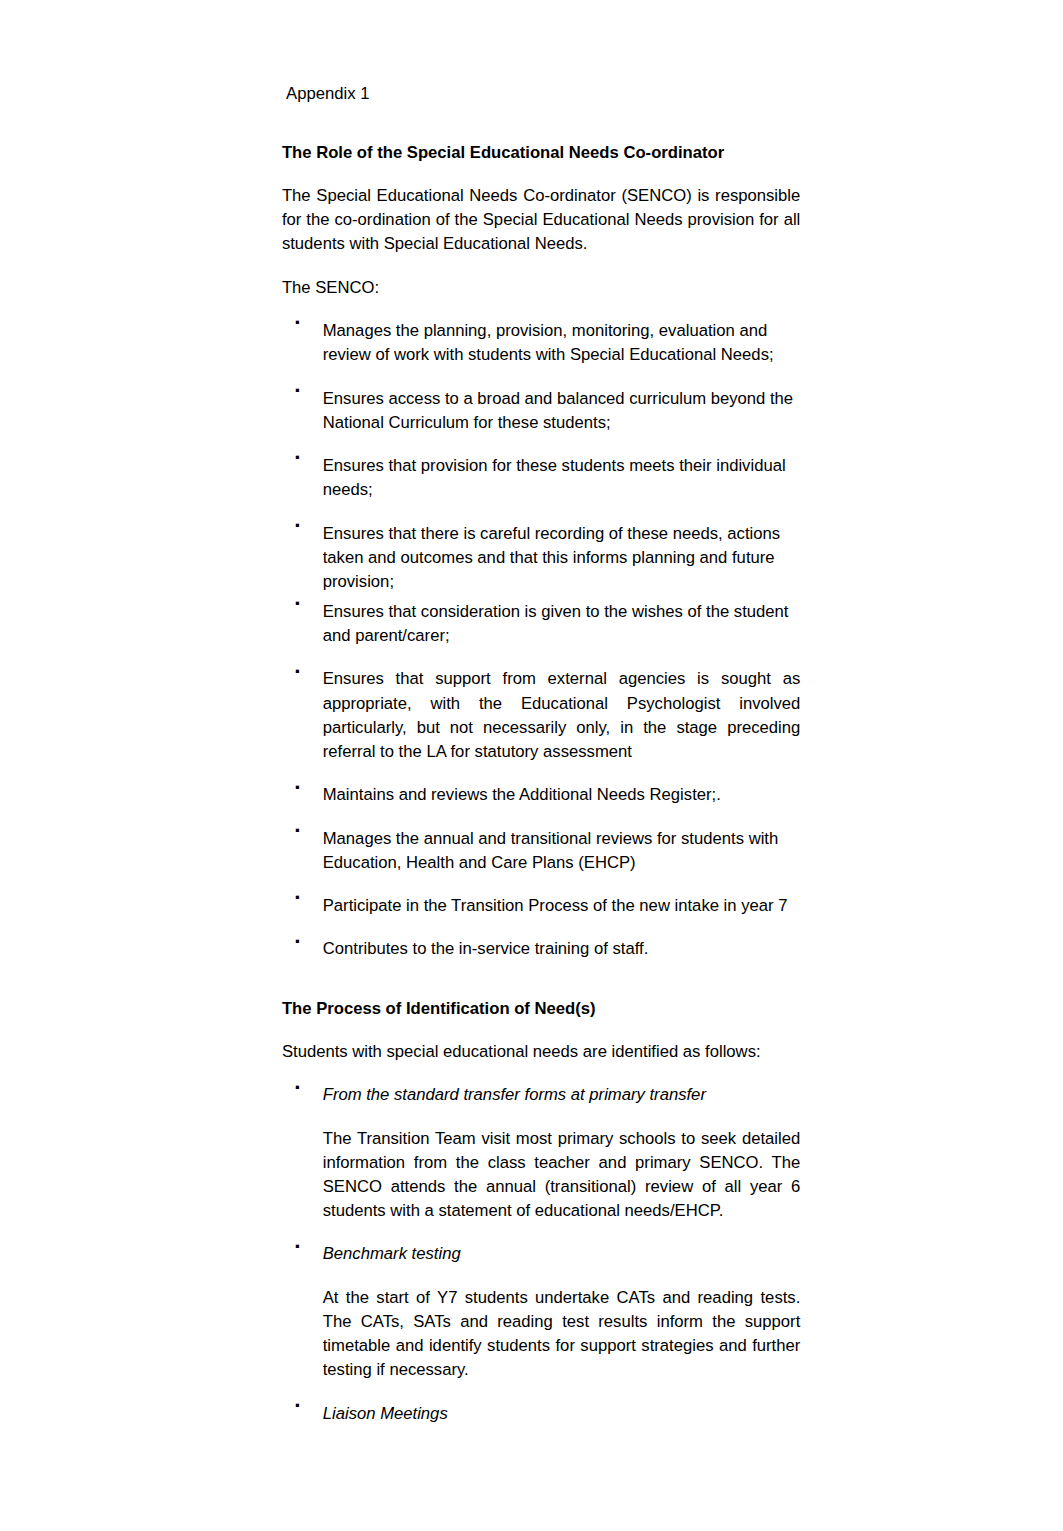Appendix 1
The Role of the Special Educational Needs Co-ordinator
The Special Educational Needs Co-ordinator (SENCO) is responsible for the co-ordination of the Special Educational Needs provision for all students with Special Educational Needs.
The SENCO:
Manages the planning, provision, monitoring, evaluation and review of work with students with Special Educational Needs;
Ensures access to a broad and balanced curriculum beyond the National Curriculum for these students;
Ensures that provision for these students meets their individual needs;
Ensures that there is careful recording of these needs, actions taken and outcomes and that this informs planning and future provision;
Ensures that consideration is given to the wishes of the student and parent/carer;
Ensures that support from external agencies is sought as appropriate, with the Educational Psychologist involved particularly, but not necessarily only, in the stage preceding referral to the LA for statutory assessment
Maintains and reviews the Additional Needs Register;.
Manages the annual and transitional reviews for students with Education, Health and Care Plans (EHCP)
Participate in the Transition Process of the new intake in year 7
Contributes to the in-service training of staff.
The Process of Identification of Need(s)
Students with special educational needs are identified as follows:
From the standard transfer forms at primary transfer
The Transition Team visit most primary schools to seek detailed information from the class teacher and primary SENCO. The SENCO attends the annual (transitional) review of all year 6 students with a statement of educational needs/EHCP.
Benchmark testing
At the start of Y7 students undertake CATs and reading tests. The CATs, SATs and reading test results inform the support timetable and identify students for support strategies and further testing if necessary.
Liaison Meetings